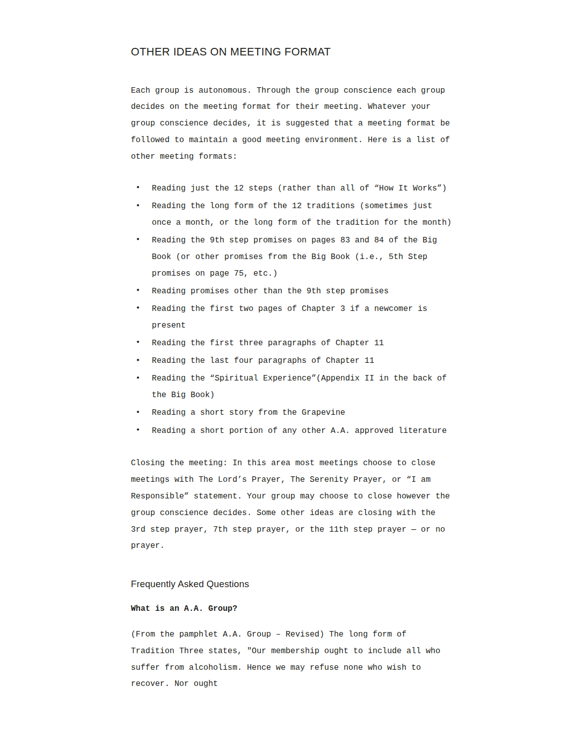OTHER IDEAS ON MEETING FORMAT
Each group is autonomous. Through the group conscience each group decides on the meeting format for their meeting. Whatever your group conscience decides, it is suggested that a meeting format be followed to maintain a good meeting environment. Here is a list of other meeting formats:
Reading just the 12 steps (rather than all of “How It Works”)
Reading the long form of the 12 traditions (sometimes just once a month, or the long form of the tradition for the month)
Reading the 9th step promises on pages 83 and 84 of the Big Book (or other promises from the Big Book (i.e., 5th Step promises on page 75, etc.)
Reading promises other than the 9th step promises
Reading the first two pages of Chapter 3 if a newcomer is present
Reading the first three paragraphs of Chapter 11
Reading the last four paragraphs of Chapter 11
Reading the “Spiritual Experience”(Appendix II in the back of the Big Book)
Reading a short story from the Grapevine
Reading a short portion of any other A.A. approved literature
Closing the meeting: In this area most meetings choose to close meetings with The Lord’s Prayer, The Serenity Prayer, or “I am Responsible” statement. Your group may choose to close however the group conscience decides. Some other ideas are closing with the 3rd step prayer, 7th step prayer, or the 11th step prayer — or no prayer.
Frequently Asked Questions
What is an A.A. Group?
(From the pamphlet A.A. Group – Revised) The long form of Tradition Three states, "Our membership ought to include all who suffer from alcoholism. Hence we may refuse none who wish to recover. Nor ought